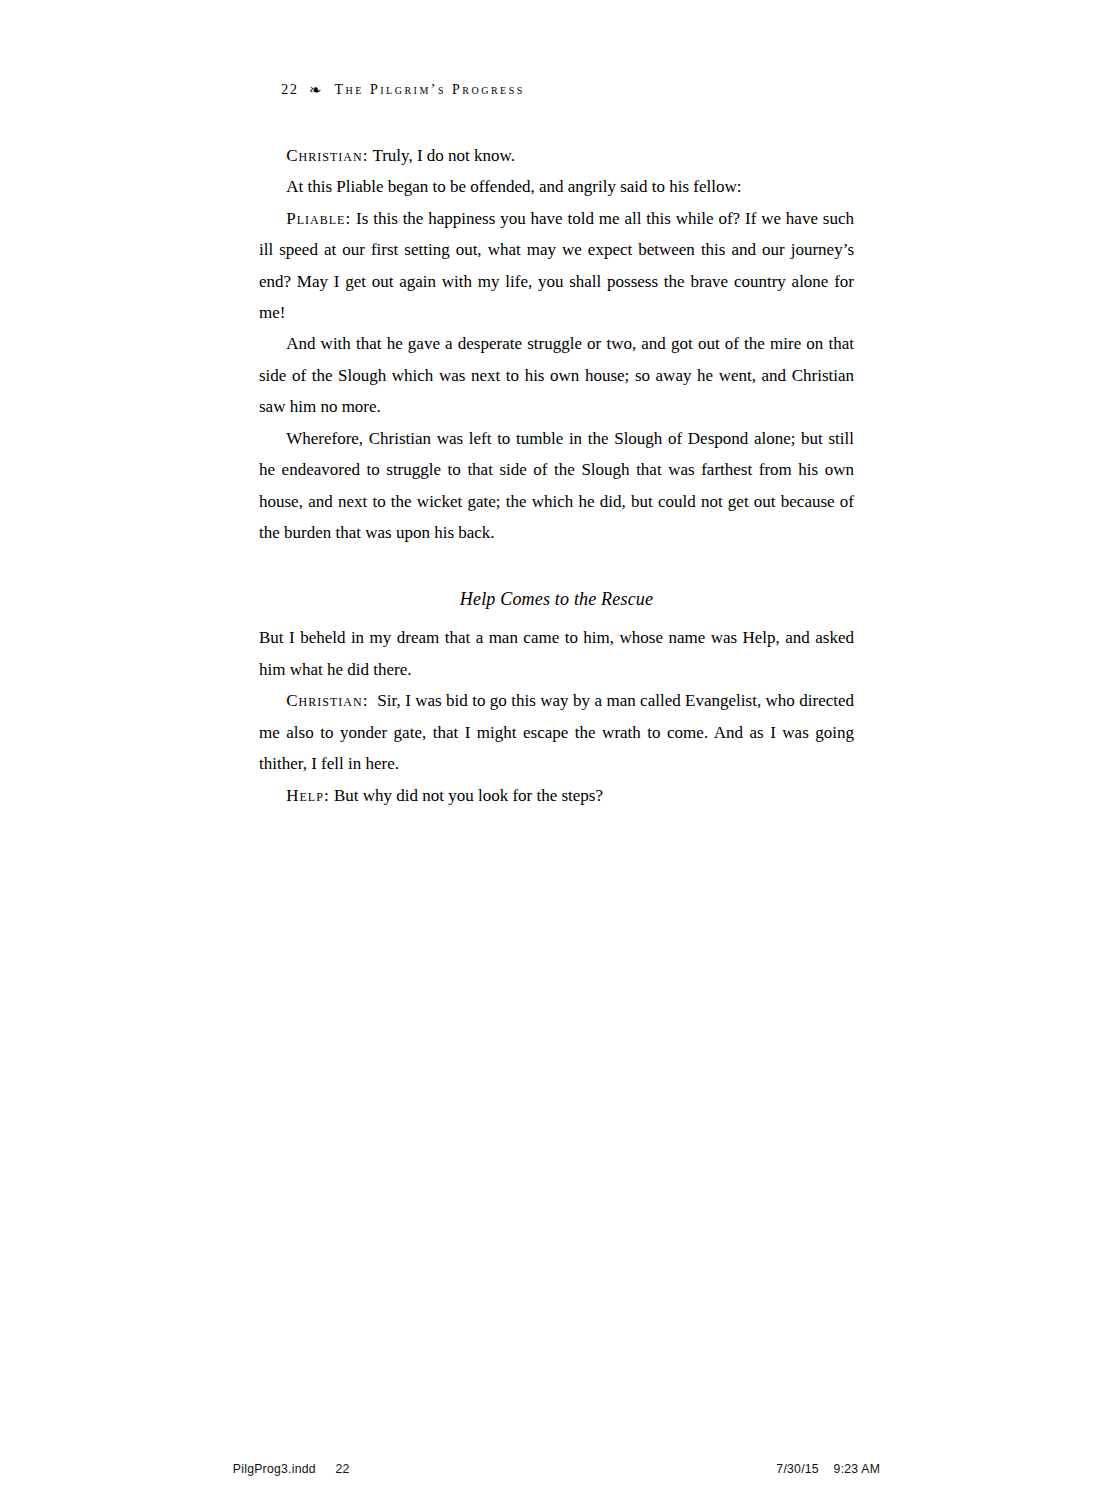22❧The Pilgrim’s Progress
Christian: Truly, I do not know.
At this Pliable began to be offended, and angrily said to his fellow:
Pliable: Is this the happiness you have told me all this while of? If we have such ill speed at our first setting out, what may we expect between this and our journey’s end? May I get out again with my life, you shall possess the brave country alone for me!
And with that he gave a desperate struggle or two, and got out of the mire on that side of the Slough which was next to his own house; so away he went, and Christian saw him no more.
Wherefore, Christian was left to tumble in the Slough of Despond alone; but still he endeavored to struggle to that side of the Slough that was farthest from his own house, and next to the wicket gate; the which he did, but could not get out because of the burden that was upon his back.
Help Comes to the Rescue
But I beheld in my dream that a man came to him, whose name was Help, and asked him what he did there.
Christian: Sir, I was bid to go this way by a man called Evangelist, who directed me also to yonder gate, that I might escape the wrath to come. And as I was going thither, I fell in here.
Help: But why did not you look for the steps?
PilgProg3.indd22
7/30/159:23 AM